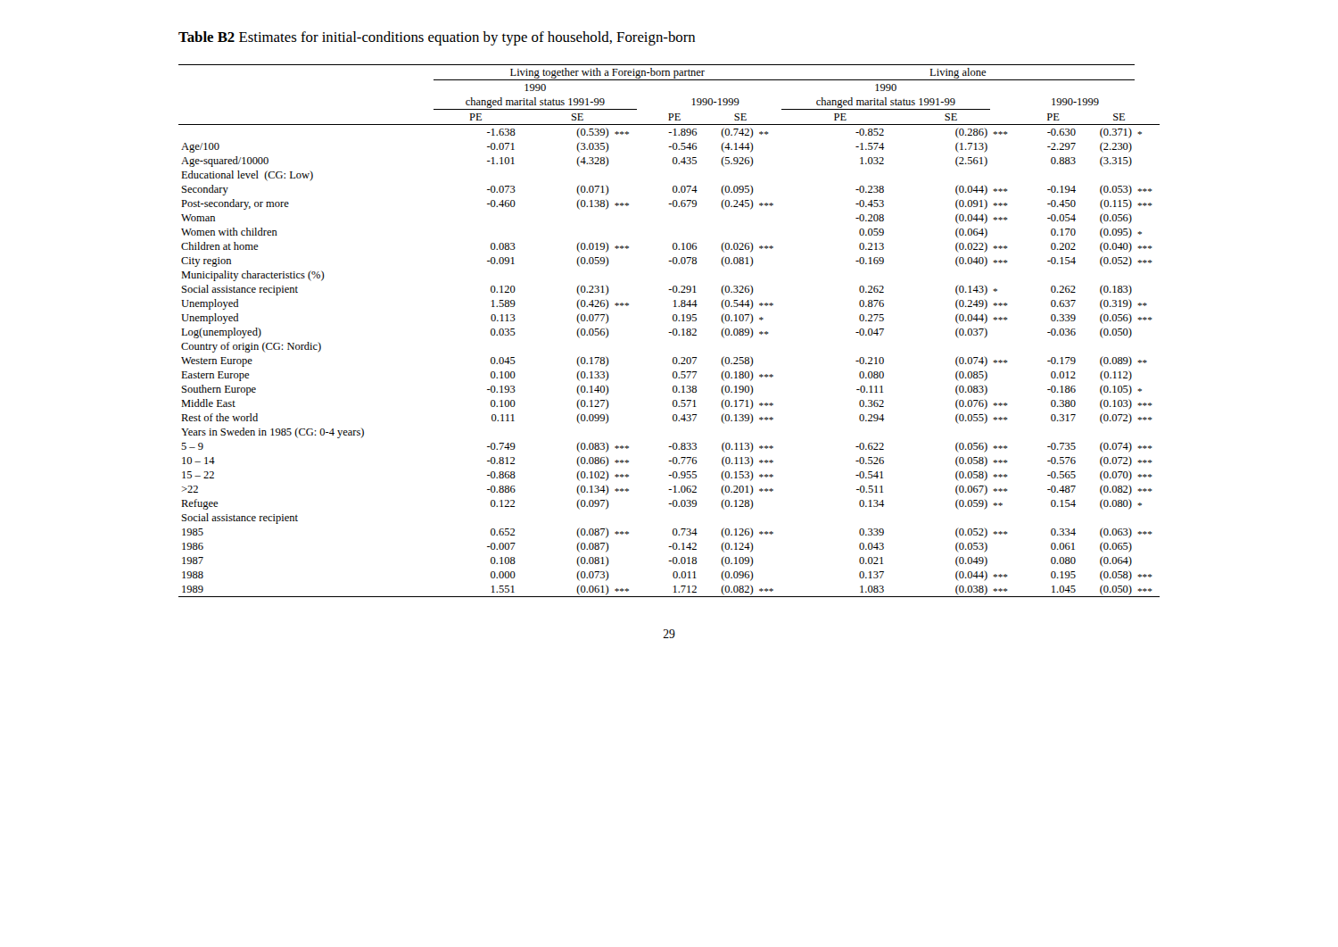Table B2 Estimates for initial-conditions equation by type of household, Foreign-born
| | Living together with a Foreign-born partner | Living alone |
| --- | --- | --- |
| | 1990 | | 1990-1999 | 1990 | | 1990-1999 |
| | changed marital status 1991-99 | | changed marital status 1991-99 | |
| | PE | SE | | PE | SE | | PE | SE | | PE | SE |
| | -1.638 | (0.539) | *** | | -1.896 | (0.742) | ** | | -0.852 | (0.286) | *** | | -0.630 | (0.371) | * |
| Age/100 | -0.071 | (3.035) | | | -0.546 | (4.144) | | | -1.574 | (1.713) | | | -2.297 | (2.230) | |
| Age-squared/10000 | -1.101 | (4.328) | | | 0.435 | (5.926) | | | 1.032 | (2.561) | | | 0.883 | (3.315) | |
| Educational level (CG: Low) | | | | | | | | | | | | | | | |
| Secondary | -0.073 | (0.071) | | | 0.074 | (0.095) | | | -0.238 | (0.044) | *** | | -0.194 | (0.053) | *** |
| Post-secondary, or more | -0.460 | (0.138) | *** | | -0.679 | (0.245) | *** | | -0.453 | (0.091) | *** | | -0.450 | (0.115) | *** |
| Woman | | | | | | | | | -0.208 | (0.044) | *** | | -0.054 | (0.056) | |
| Women with children | | | | | | | | | 0.059 | (0.064) | | | 0.170 | (0.095) | * |
| Children at home | 0.083 | (0.019) | *** | | 0.106 | (0.026) | *** | | 0.213 | (0.022) | *** | | 0.202 | (0.040) | *** |
| City region | -0.091 | (0.059) | | | -0.078 | (0.081) | | | -0.169 | (0.040) | *** | | -0.154 | (0.052) | *** |
| Municipality characteristics (%) | | | | | | | | | | | | | | | |
| Social assistance recipient | 0.120 | (0.231) | | | -0.291 | (0.326) | | | 0.262 | (0.143) | * | | 0.262 | (0.183) | |
| Unemployed | 1.589 | (0.426) | *** | | 1.844 | (0.544) | *** | | 0.876 | (0.249) | *** | | 0.637 | (0.319) | ** |
| Unemployed | 0.113 | (0.077) | | | 0.195 | (0.107) | * | | 0.275 | (0.044) | *** | | 0.339 | (0.056) | *** |
| Log(unemployed) | 0.035 | (0.056) | | | -0.182 | (0.089) | ** | | -0.047 | (0.037) | | | -0.036 | (0.050) | |
| Country of origin (CG: Nordic) | | | | | | | | | | | | | | | |
| Western Europe | 0.045 | (0.178) | | | 0.207 | (0.258) | | | -0.210 | (0.074) | *** | | -0.179 | (0.089) | ** |
| Eastern Europe | 0.100 | (0.133) | | | 0.577 | (0.180) | *** | | 0.080 | (0.085) | | | 0.012 | (0.112) | |
| Southern Europe | -0.193 | (0.140) | | | 0.138 | (0.190) | | | -0.111 | (0.083) | | | -0.186 | (0.105) | * |
| Middle East | 0.100 | (0.127) | | | 0.571 | (0.171) | *** | | 0.362 | (0.076) | *** | | 0.380 | (0.103) | *** |
| Rest of the world | 0.111 | (0.099) | | | 0.437 | (0.139) | *** | | 0.294 | (0.055) | *** | | 0.317 | (0.072) | *** |
| Years in Sweden in 1985 (CG: 0-4 years) | | | | | | | | | | | | | | | |
| 5 – 9 | -0.749 | (0.083) | *** | | -0.833 | (0.113) | *** | | -0.622 | (0.056) | *** | | -0.735 | (0.074) | *** |
| 10 – 14 | -0.812 | (0.086) | *** | | -0.776 | (0.113) | *** | | -0.526 | (0.058) | *** | | -0.576 | (0.072) | *** |
| 15 – 22 | -0.868 | (0.102) | *** | | -0.955 | (0.153) | *** | | -0.541 | (0.058) | *** | | -0.565 | (0.070) | *** |
| >22 | -0.886 | (0.134) | *** | | -1.062 | (0.201) | *** | | -0.511 | (0.067) | *** | | -0.487 | (0.082) | *** |
| Refugee | 0.122 | (0.097) | | | -0.039 | (0.128) | | | 0.134 | (0.059) | ** | | 0.154 | (0.080) | * |
| Social assistance recipient | | | | | | | | | | | | | | | |
| 1985 | 0.652 | (0.087) | *** | | 0.734 | (0.126) | *** | | 0.339 | (0.052) | *** | | 0.334 | (0.063) | *** |
| 1986 | -0.007 | (0.087) | | | -0.142 | (0.124) | | | 0.043 | (0.053) | | | 0.061 | (0.065) | |
| 1987 | 0.108 | (0.081) | | | -0.018 | (0.109) | | | 0.021 | (0.049) | | | 0.080 | (0.064) | |
| 1988 | 0.000 | (0.073) | | | 0.011 | (0.096) | | | 0.137 | (0.044) | *** | | 0.195 | (0.058) | *** |
| 1989 | 1.551 | (0.061) | *** | | 1.712 | (0.082) | *** | | 1.083 | (0.038) | *** | | 1.045 | (0.050) | *** |
29